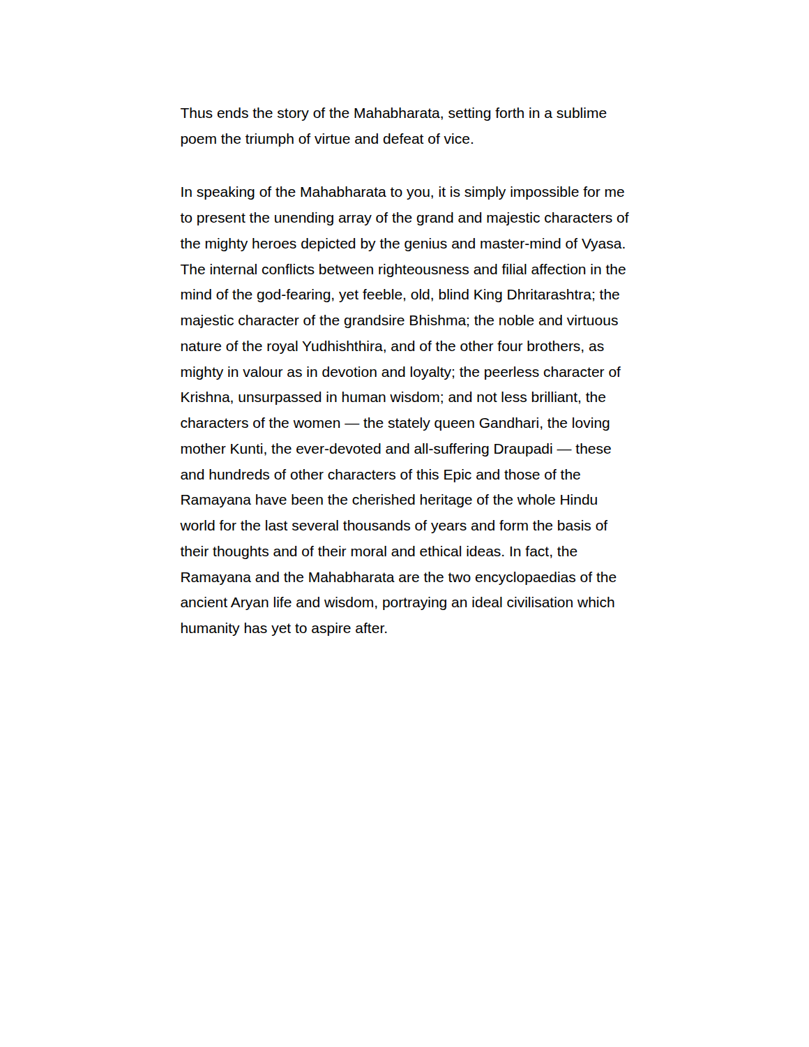Thus ends the story of the Mahabharata, setting forth in a sublime poem the triumph of virtue and defeat of vice.
In speaking of the Mahabharata to you, it is simply impossible for me to present the unending array of the grand and majestic characters of the mighty heroes depicted by the genius and master-mind of Vyasa. The internal conflicts between righteousness and filial affection in the mind of the god-fearing, yet feeble, old, blind King Dhritarashtra; the majestic character of the grandsire Bhishma; the noble and virtuous nature of the royal Yudhishthira, and of the other four brothers, as mighty in valour as in devotion and loyalty; the peerless character of Krishna, unsurpassed in human wisdom; and not less brilliant, the characters of the women — the stately queen Gandhari, the loving mother Kunti, the ever-devoted and all-suffering Draupadi — these and hundreds of other characters of this Epic and those of the Ramayana have been the cherished heritage of the whole Hindu world for the last several thousands of years and form the basis of their thoughts and of their moral and ethical ideas. In fact, the Ramayana and the Mahabharata are the two encyclopaedias of the ancient Aryan life and wisdom, portraying an ideal civilisation which humanity has yet to aspire after.